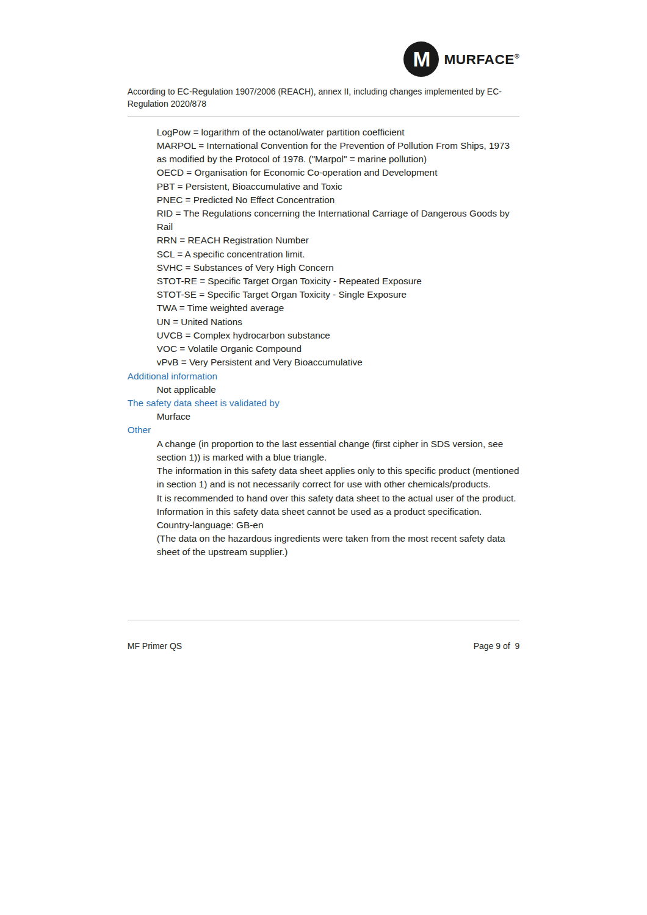M
MURFACE®
According to EC-Regulation 1907/2006 (REACH), annex II, including changes implemented by EC-Regulation 2020/878
LogPow = logarithm of the octanol/water partition coefficient
MARPOL = International Convention for the Prevention of Pollution From Ships, 1973 as modified by the Protocol of 1978. ("Marpol" = marine pollution)
OECD = Organisation for Economic Co-operation and Development
PBT = Persistent, Bioaccumulative and Toxic
PNEC = Predicted No Effect Concentration
RID = The Regulations concerning the International Carriage of Dangerous Goods by Rail
RRN = REACH Registration Number
SCL = A specific concentration limit.
SVHC = Substances of Very High Concern
STOT-RE = Specific Target Organ Toxicity - Repeated Exposure
STOT-SE = Specific Target Organ Toxicity - Single Exposure
TWA = Time weighted average
UN = United Nations
UVCB = Complex hydrocarbon substance
VOC = Volatile Organic Compound
vPvB = Very Persistent and Very Bioaccumulative
Additional information
Not applicable
The safety data sheet is validated by
Murface
Other
A change (in proportion to the last essential change (first cipher in SDS version, see section 1)) is marked with a blue triangle.
The information in this safety data sheet applies only to this specific product (mentioned in section 1) and is not necessarily correct for use with other chemicals/products.
It is recommended to hand over this safety data sheet to the actual user of the product. Information in this safety data sheet cannot be used as a product specification.
Country-language: GB-en
(The data on the hazardous ingredients were taken from the most recent safety data sheet of the upstream supplier.)
MF Primer QS
Page 9 of 9